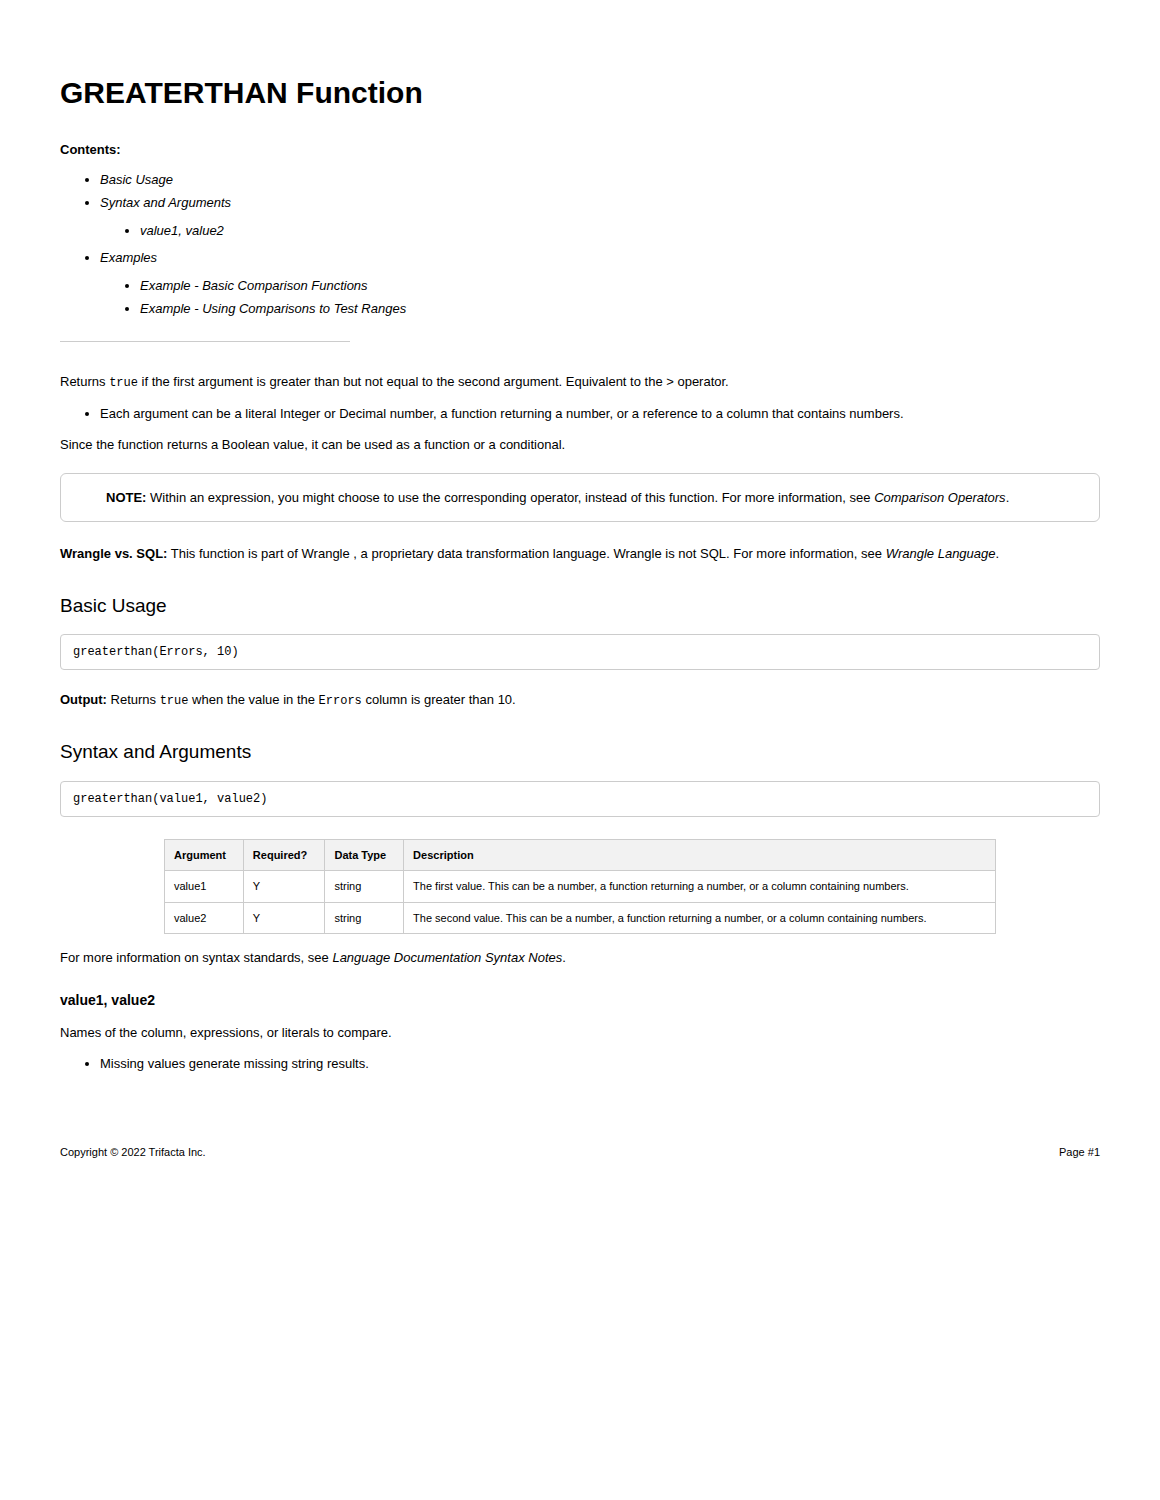GREATERTHAN Function
Contents:
Basic Usage
Syntax and Arguments
value1, value2
Examples
Example - Basic Comparison Functions
Example - Using Comparisons to Test Ranges
Returns true if the first argument is greater than but not equal to the second argument. Equivalent to the > operator.
Each argument can be a literal Integer or Decimal number, a function returning a number, or a reference to a column that contains numbers.
Since the function returns a Boolean value, it can be used as a function or a conditional.
NOTE: Within an expression, you might choose to use the corresponding operator, instead of this function. For more information, see Comparison Operators.
Wrangle vs. SQL: This function is part of Wrangle , a proprietary data transformation language. Wrangle is not SQL. For more information, see Wrangle Language.
Basic Usage
greaterthan(Errors, 10)
Output: Returns true when the value in the Errors column is greater than 10.
Syntax and Arguments
greaterthan(value1, value2)
| Argument | Required? | Data Type | Description |
| --- | --- | --- | --- |
| value1 | Y | string | The first value. This can be a number, a function returning a number, or a column containing numbers. |
| value2 | Y | string | The second value. This can be a number, a function returning a number, or a column containing numbers. |
For more information on syntax standards, see Language Documentation Syntax Notes.
value1, value2
Names of the column, expressions, or literals to compare.
Missing values generate missing string results.
Copyright © 2022 Trifacta Inc. Page #1